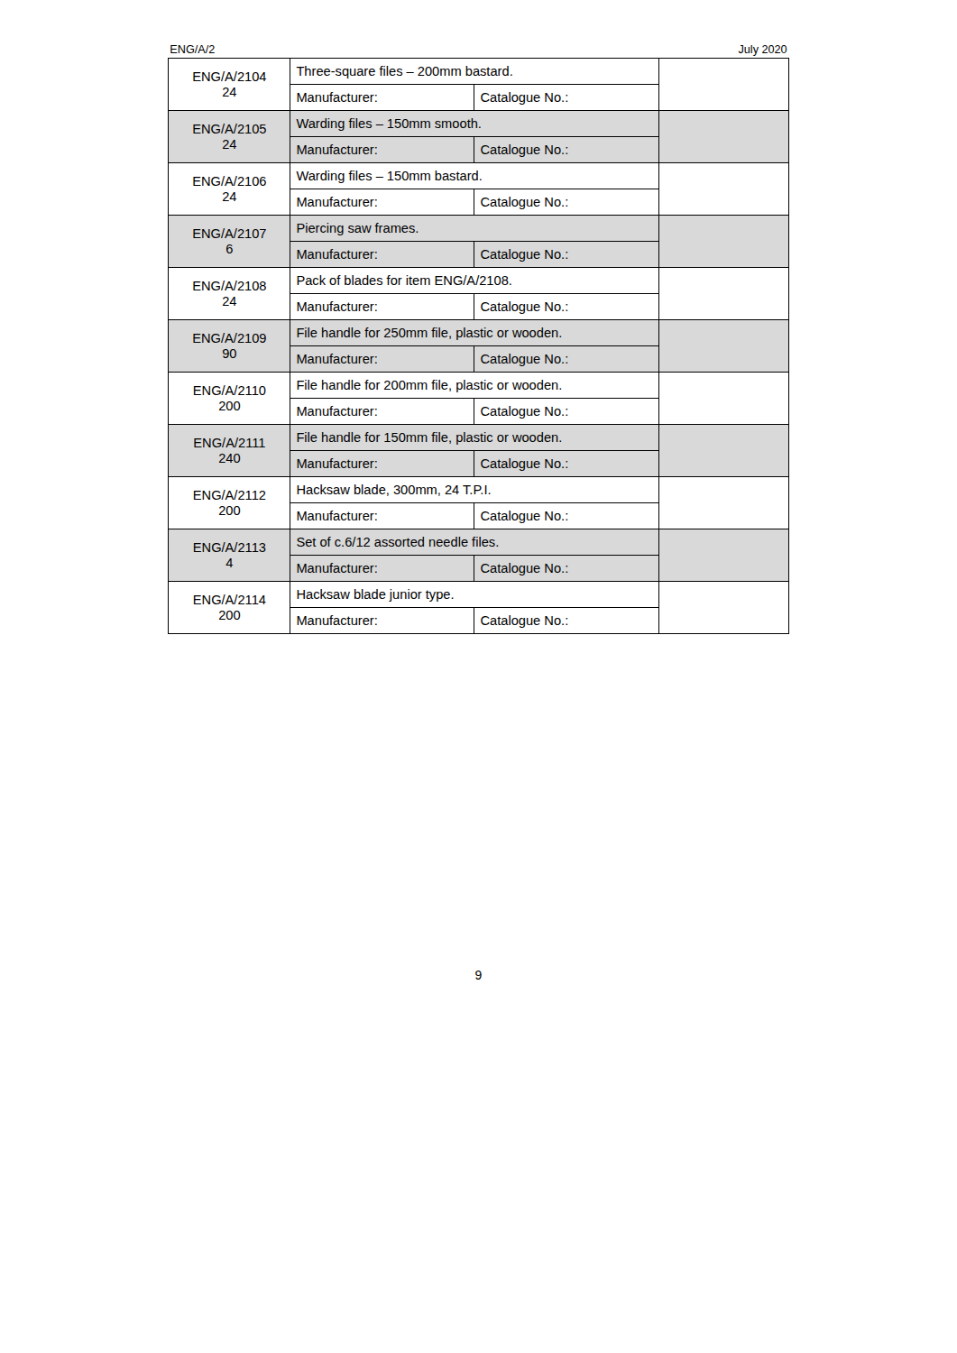ENG/A/2 July 2020
| ENG/A/2104 24 | Three-square files – 200mm bastard. | |
| Manufacturer: | Catalogue No.: |
| ENG/A/2105 24 | Warding files – 150mm smooth. | |
| Manufacturer: | Catalogue No.: |
| ENG/A/2106 24 | Warding files – 150mm bastard. | |
| Manufacturer: | Catalogue No.: |
| ENG/A/2107 6 | Piercing saw frames. | |
| Manufacturer: | Catalogue No.: |
| ENG/A/2108 24 | Pack of blades for item ENG/A/2108. | |
| Manufacturer: | Catalogue No.: |
| ENG/A/2109 90 | File handle for 250mm file, plastic or wooden. | |
| Manufacturer: | Catalogue No.: |
| ENG/A/2110 200 | File handle for 200mm file, plastic or wooden. | |
| Manufacturer: | Catalogue No.: |
| ENG/A/2111 240 | File handle for 150mm file, plastic or wooden. | |
| Manufacturer: | Catalogue No.: |
| ENG/A/2112 200 | Hacksaw blade, 300mm, 24 T.P.I. | |
| Manufacturer: | Catalogue No.: |
| ENG/A/2113 4 | Set of c.6/12 assorted needle files. | |
| Manufacturer: | Catalogue No.: |
| ENG/A/2114 200 | Hacksaw blade junior type. | |
| Manufacturer: | Catalogue No.: |
9